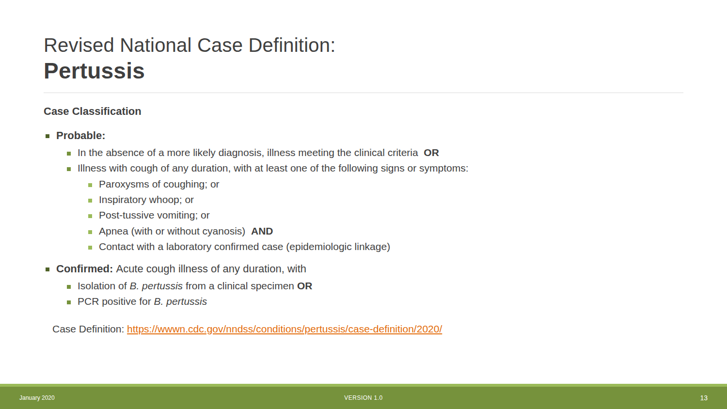Revised National Case Definition: Pertussis
Case Classification
Probable:
In the absence of a more likely diagnosis, illness meeting the clinical criteria OR
Illness with cough of any duration, with at least one of the following signs or symptoms:
Paroxysms of coughing; or
Inspiratory whoop; or
Post-tussive vomiting; or
Apnea (with or without cyanosis) AND
Contact with a laboratory confirmed case (epidemiologic linkage)
Confirmed: Acute cough illness of any duration, with
Isolation of B. pertussis from a clinical specimen OR
PCR positive for B. pertussis
Case Definition: https://wwwn.cdc.gov/nndss/conditions/pertussis/case-definition/2020/
January 2020 VERSION 1.0 13